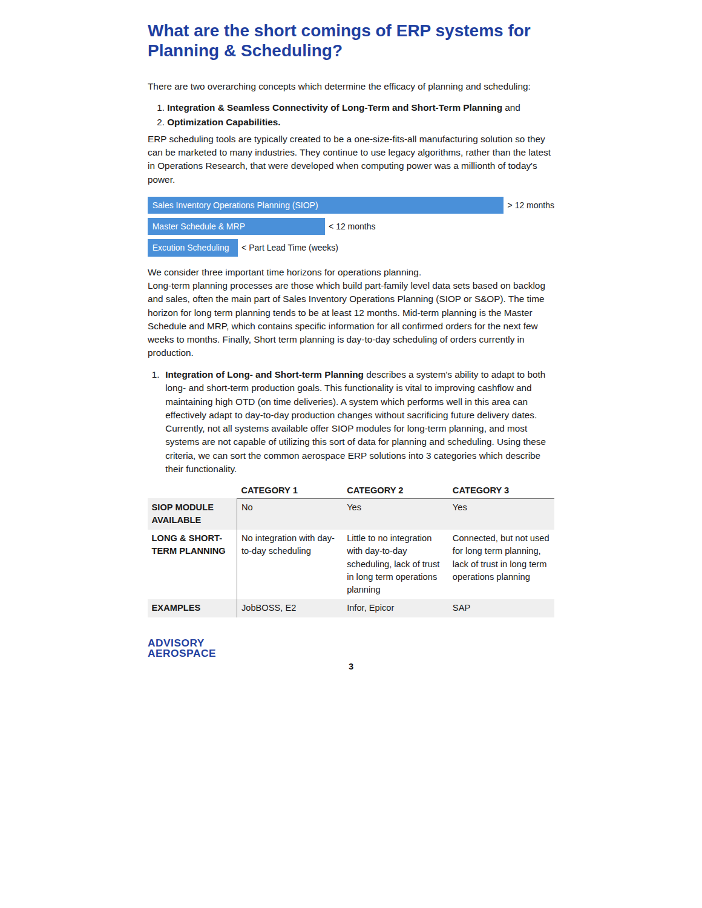What are the short comings of ERP systems for Planning & Scheduling?
There are two overarching concepts which determine the efficacy of planning and scheduling:
Integration & Seamless Connectivity of Long-Term and Short-Term Planning and
Optimization Capabilities.
ERP scheduling tools are typically created to be a one-size-fits-all manufacturing solution so they can be marketed to many industries. They continue to use legacy algorithms, rather than the latest in Operations Research, that were developed when computing power was a millionth of today's power.
Sales Inventory Operations Planning (SIOP)
> 12 months
Master Schedule & MRP
< 12 months
Excution Scheduling
< Part Lead Time (weeks)
We consider three important time horizons for operations planning.
Long-term planning processes are those which build part-family level data sets based on backlog and sales, often the main part of Sales Inventory Operations Planning (SIOP or S&OP). The time horizon for long term planning tends to be at least 12 months. Mid-term planning is the Master Schedule and MRP, which contains specific information for all confirmed orders for the next few weeks to months. Finally, Short term planning is day-to-day scheduling of orders currently in production.
Integration of Long- and Short-term Planning describes a system's ability to adapt to both long- and short-term production goals. This functionality is vital to improving cashflow and maintaining high OTD (on time deliveries). A system which performs well in this area can effectively adapt to day-to-day production changes without sacrificing future delivery dates. Currently, not all systems available offer SIOP modules for long-term planning, and most systems are not capable of utilizing this sort of data for planning and scheduling. Using these criteria, we can sort the common aerospace ERP solutions into 3 categories which describe their functionality.
| | CATEGORY 1 | CATEGORY 2 | CATEGORY 3 |
| --- | --- | --- | --- |
| SIOP MODULE AVAILABLE | No | Yes | Yes |
| LONG & SHORT-TERM PLANNING | No integration with day-to-day scheduling | Little to no integration with day-to-day scheduling, lack of trust in long term operations planning | Connected, but not used for long term planning, lack of trust in long term operations planning |
| EXAMPLES | JobBOSS, E2 | Infor, Epicor | SAP |
ADVISORYAEROSPACE
3